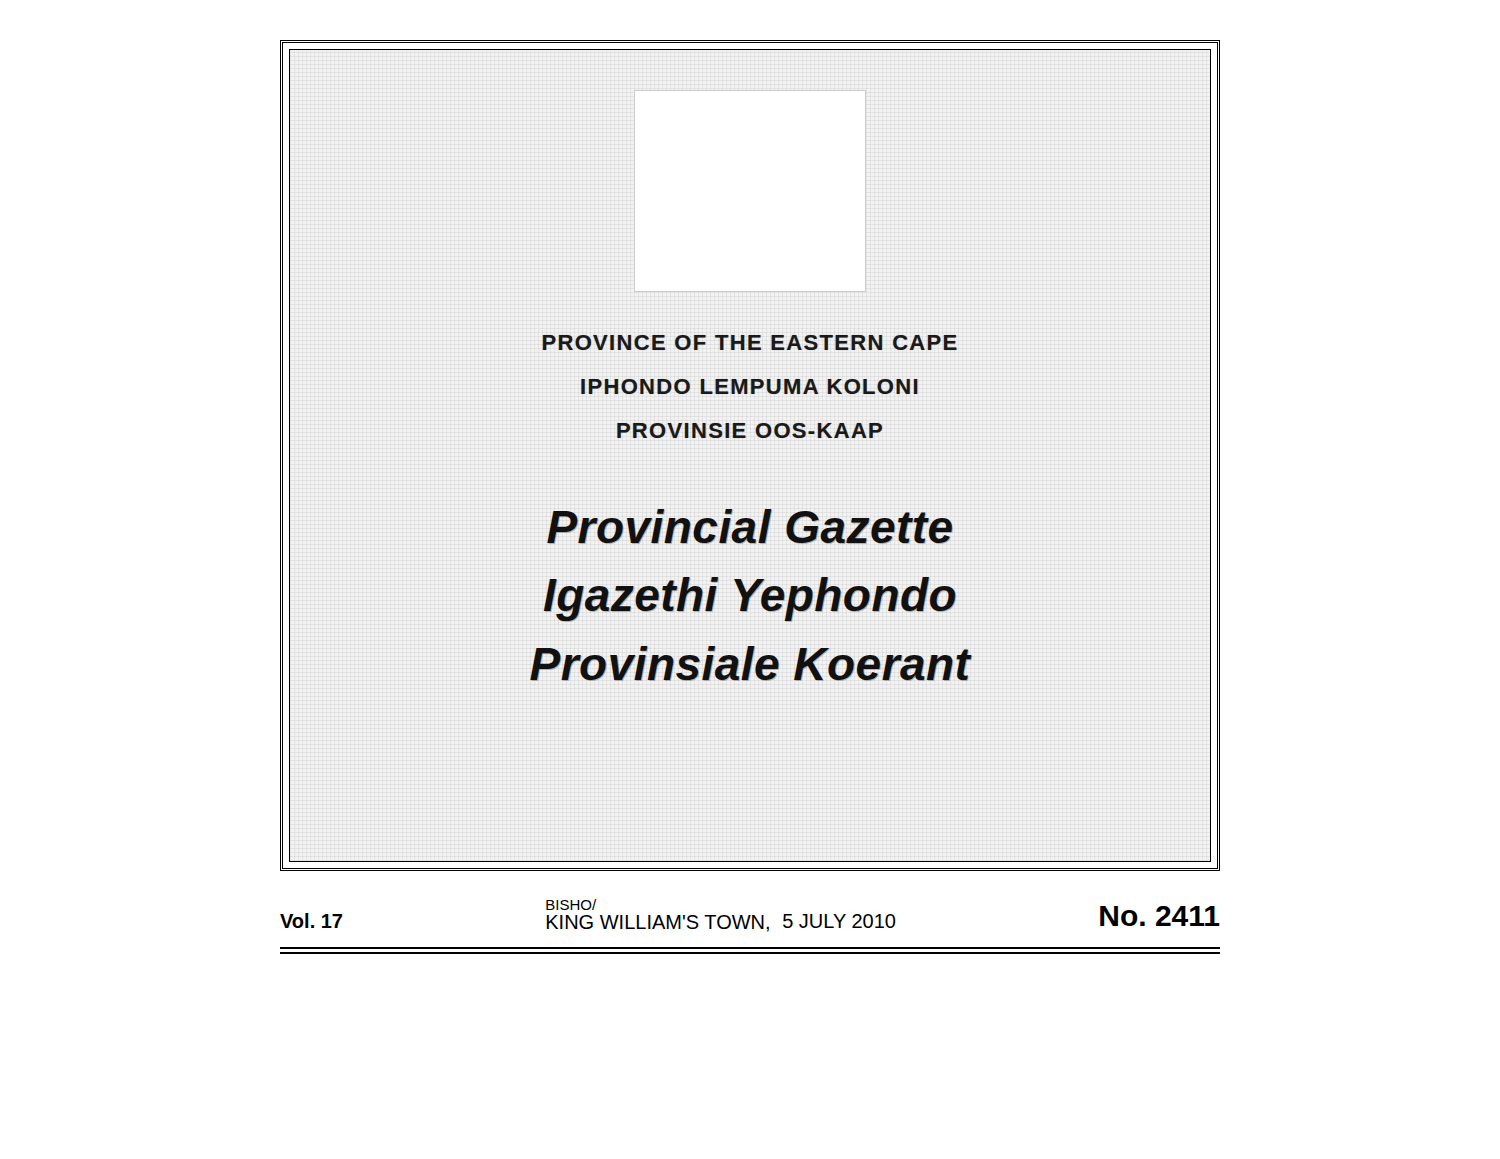Province of the Eastern Cape
Iphondo Lempuma Koloni
Provinsie Oos-Kaap
Provincial Gazette
Igazethi Yephondo
Provinsiale Koerant
Vol. 17
BISHO/ KING WILLIAM'S TOWN, 5 JULY 2010
No. 2411